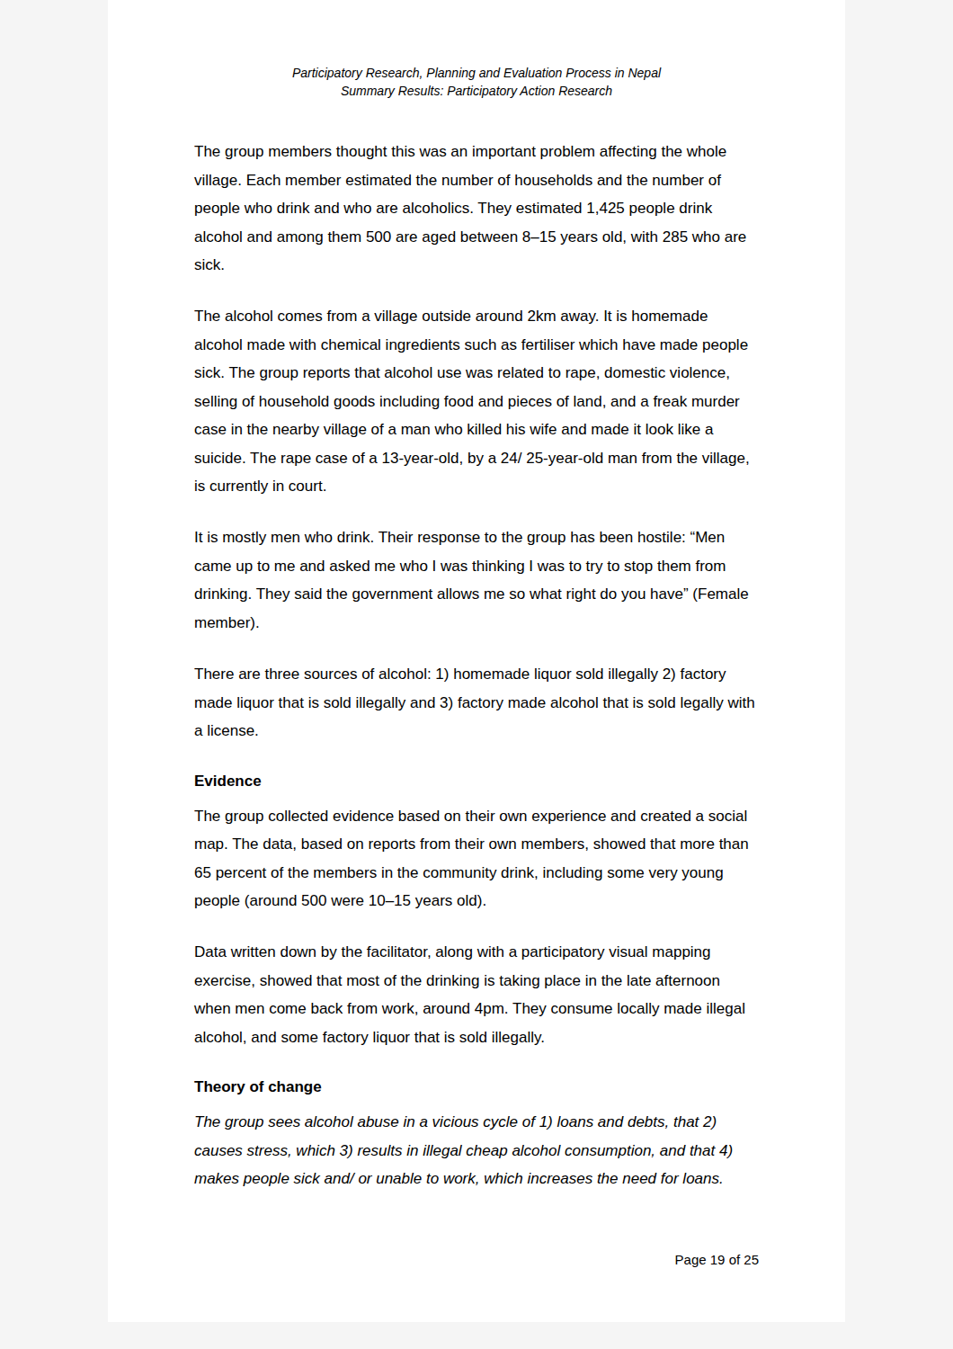Participatory Research, Planning and Evaluation Process in Nepal
Summary Results: Participatory Action Research
The group members thought this was an important problem affecting the whole village. Each member estimated the number of households and the number of people who drink and who are alcoholics. They estimated 1,425 people drink alcohol and among them 500 are aged between 8–15 years old, with 285 who are sick.
The alcohol comes from a village outside around 2km away. It is homemade alcohol made with chemical ingredients such as fertiliser which have made people sick. The group reports that alcohol use was related to rape, domestic violence, selling of household goods including food and pieces of land, and a freak murder case in the nearby village of a man who killed his wife and made it look like a suicide. The rape case of a 13-year-old, by a 24/ 25-year-old man from the village, is currently in court.
It is mostly men who drink. Their response to the group has been hostile: “Men came up to me and asked me who I was thinking I was to try to stop them from drinking. They said the government allows me so what right do you have” (Female member).
There are three sources of alcohol: 1) homemade liquor sold illegally 2) factory made liquor that is sold illegally and 3) factory made alcohol that is sold legally with a license.
Evidence
The group collected evidence based on their own experience and created a social map. The data, based on reports from their own members, showed that more than 65 percent of the members in the community drink, including some very young people (around 500 were 10–15 years old).
Data written down by the facilitator, along with a participatory visual mapping exercise, showed that most of the drinking is taking place in the late afternoon when men come back from work, around 4pm. They consume locally made illegal alcohol, and some factory liquor that is sold illegally.
Theory of change
The group sees alcohol abuse in a vicious cycle of 1) loans and debts, that 2) causes stress, which 3) results in illegal cheap alcohol consumption, and that 4) makes people sick and/ or unable to work, which increases the need for loans.
Page 19 of 25